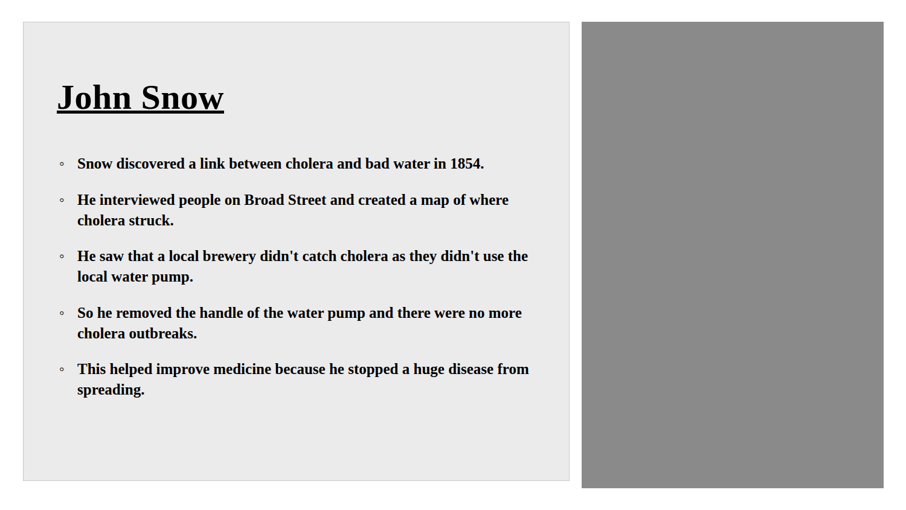John Snow
Snow discovered a link between cholera and bad water in 1854.
He interviewed people on Broad Street and created a map of where cholera struck.
He saw that a local brewery didn't catch cholera as they didn't use the local water pump.
So he removed the handle of the water pump and there were no more cholera outbreaks.
This helped improve medicine because he stopped a huge disease from spreading.